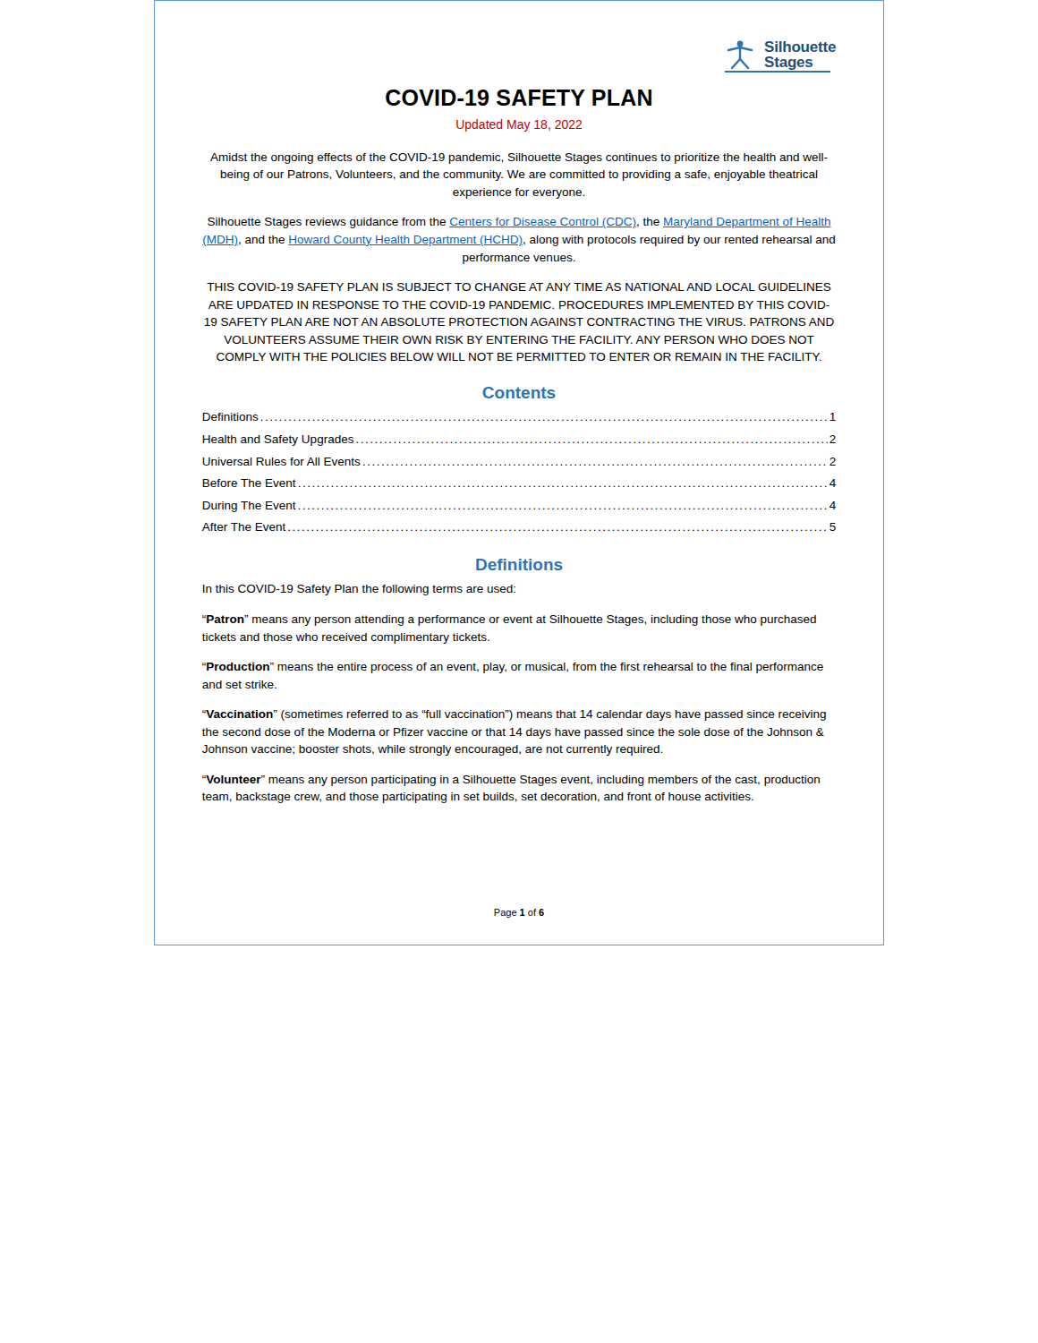Silhouette Stages
COVID-19 SAFETY PLAN
Updated May 18, 2022
Amidst the ongoing effects of the COVID-19 pandemic, Silhouette Stages continues to prioritize the health and well-being of our Patrons, Volunteers, and the community. We are committed to providing a safe, enjoyable theatrical experience for everyone.
Silhouette Stages reviews guidance from the Centers for Disease Control (CDC), the Maryland Department of Health (MDH), and the Howard County Health Department (HCHD), along with protocols required by our rented rehearsal and performance venues.
THIS COVID-19 SAFETY PLAN IS SUBJECT TO CHANGE AT ANY TIME AS NATIONAL AND LOCAL GUIDELINES ARE UPDATED IN RESPONSE TO THE COVID-19 PANDEMIC. PROCEDURES IMPLEMENTED BY THIS COVID-19 SAFETY PLAN ARE NOT AN ABSOLUTE PROTECTION AGAINST CONTRACTING THE VIRUS. PATRONS AND VOLUNTEERS ASSUME THEIR OWN RISK BY ENTERING THE FACILITY. ANY PERSON WHO DOES NOT COMPLY WITH THE POLICIES BELOW WILL NOT BE PERMITTED TO ENTER OR REMAIN IN THE FACILITY.
Contents
Definitions .................................................................................................................................................. 1
Health and Safety Upgrades ......................................................................................................................... 2
Universal Rules for All Events ....................................................................................................................... 2
Before The Event ......................................................................................................................................... 4
During The Event ......................................................................................................................................... 4
After The Event ............................................................................................................................................ 5
Definitions
In this COVID-19 Safety Plan the following terms are used:
“Patron” means any person attending a performance or event at Silhouette Stages, including those who purchased tickets and those who received complimentary tickets.
“Production” means the entire process of an event, play, or musical, from the first rehearsal to the final performance and set strike.
“Vaccination” (sometimes referred to as “full vaccination”) means that 14 calendar days have passed since receiving the second dose of the Moderna or Pfizer vaccine or that 14 days have passed since the sole dose of the Johnson & Johnson vaccine; booster shots, while strongly encouraged, are not currently required.
“Volunteer” means any person participating in a Silhouette Stages event, including members of the cast, production team, backstage crew, and those participating in set builds, set decoration, and front of house activities.
Page 1 of 6